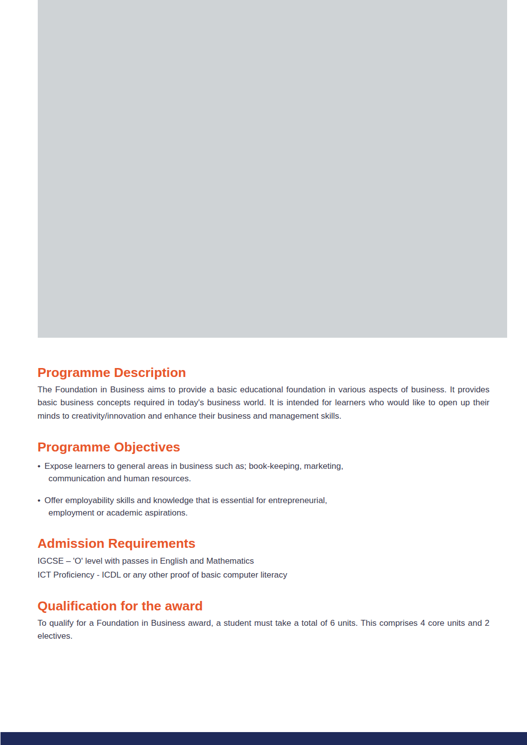Programme Description
The Foundation in Business aims to provide a basic educational foundation in various aspects of business. It provides basic business concepts required in today's business world. It is intended for learners who would like to open up their minds to creativity/innovation and enhance their business and management skills.
Programme Objectives
Expose learners to general areas in business such as; book-keeping, marketing,communication and human resources.
Offer employability skills and knowledge that is essential for entrepreneurial,employment or academic aspirations.
Admission Requirements
IGCSE – 'O' level with passes in English and Mathematics
ICT Proficiency - ICDL or any other proof of basic computer literacy
Qualification for the award
To qualify for a Foundation in Business award, a student must take a total of 6 units. This comprises 4 core units and 2 electives.